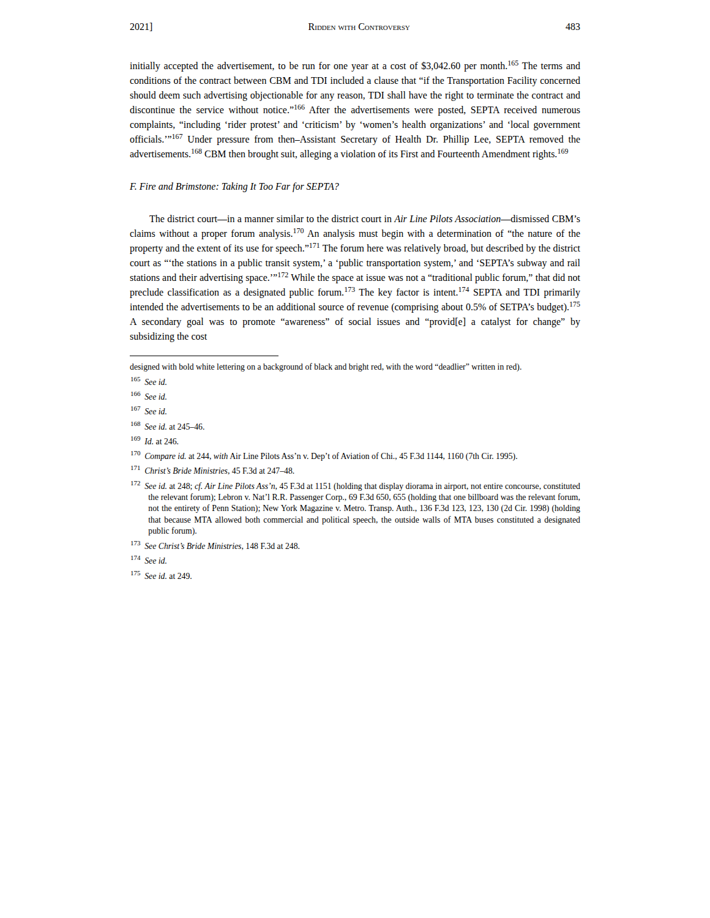2021] Ridden with Controversy 483
initially accepted the advertisement, to be run for one year at a cost of $3,042.60 per month.165 The terms and conditions of the contract between CBM and TDI included a clause that “if the Transportation Facility concerned should deem such advertising objectionable for any reason, TDI shall have the right to terminate the contract and discontinue the service without notice.”166 After the advertisements were posted, SEPTA received numerous complaints, “including ‘rider protest’ and ‘criticism’ by ‘women’s health organizations’ and ‘local government officials.’”167 Under pressure from then–Assistant Secretary of Health Dr. Phillip Lee, SEPTA removed the advertisements.168 CBM then brought suit, alleging a violation of its First and Fourteenth Amendment rights.169
F. Fire and Brimstone: Taking It Too Far for SEPTA?
The district court—in a manner similar to the district court in Air Line Pilots Association—dismissed CBM’s claims without a proper forum analysis.170 An analysis must begin with a determination of “the nature of the property and the extent of its use for speech.”171 The forum here was relatively broad, but described by the district court as “‘the stations in a public transit system,’ a ‘public transportation system,’ and ‘SEPTA’s subway and rail stations and their advertising space.’”172 While the space at issue was not a “traditional public forum,” that did not preclude classification as a designated public forum.173 The key factor is intent.174 SEPTA and TDI primarily intended the advertisements to be an additional source of revenue (comprising about 0.5% of SETPA’s budget).175 A secondary goal was to promote “awareness” of social issues and “provid[e] a catalyst for change” by subsidizing the cost
designed with bold white lettering on a background of black and bright red, with the word “deadlier” written in red).
165 See id.
166 See id.
167 See id.
168 See id. at 245–46.
169 Id. at 246.
170 Compare id. at 244, with Air Line Pilots Ass’n v. Dep’t of Aviation of Chi., 45 F.3d 1144, 1160 (7th Cir. 1995).
171 Christ’s Bride Ministries, 45 F.3d at 247–48.
172 See id. at 248; cf. Air Line Pilots Ass’n, 45 F.3d at 1151 (holding that display diorama in airport, not entire concourse, constituted the relevant forum); Lebron v. Nat’l R.R. Passenger Corp., 69 F.3d 650, 655 (holding that one billboard was the relevant forum, not the entirety of Penn Station); New York Magazine v. Metro. Transp. Auth., 136 F.3d 123, 123, 130 (2d Cir. 1998) (holding that because MTA allowed both commercial and political speech, the outside walls of MTA buses constituted a designated public forum).
173 See Christ’s Bride Ministries, 148 F.3d at 248.
174 See id.
175 See id. at 249.